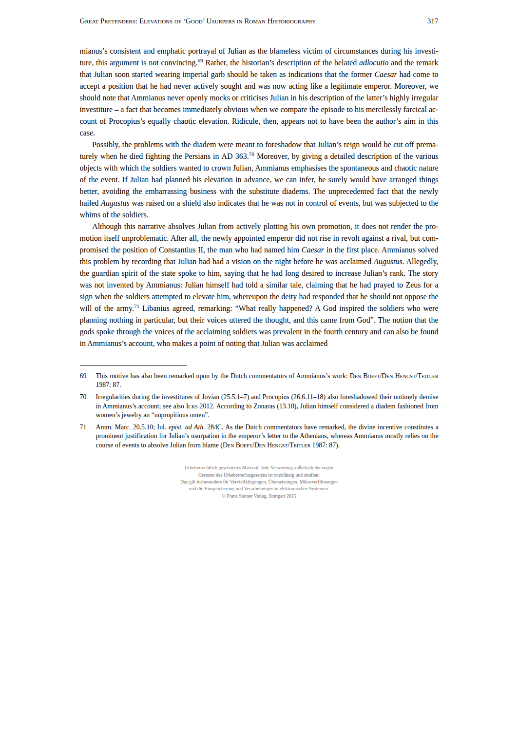Great Pretenders: Elevations of ‘Good’ Usurpers in Roman Historiography 317
mianus’s consistent and emphatic portrayal of Julian as the blameless victim of circumstances during his investiture, this argument is not convincing.69 Rather, the historian’s description of the belated adlocutio and the remark that Julian soon started wearing imperial garb should be taken as indications that the former Caesar had come to accept a position that he had never actively sought and was now acting like a legitimate emperor. Moreover, we should note that Ammianus never openly mocks or criticises Julian in his description of the latter’s highly irregular investiture – a fact that becomes immediately obvious when we compare the episode to his mercilessly farcical account of Procopius’s equally chaotic elevation. Ridicule, then, appears not to have been the author’s aim in this case.
Possibly, the problems with the diadem were meant to foreshadow that Julian’s reign would be cut off prematurely when he died fighting the Persians in AD 363.70 Moreover, by giving a detailed description of the various objects with which the soldiers wanted to crown Julian, Ammianus emphasises the spontaneous and chaotic nature of the event. If Julian had planned his elevation in advance, we can infer, he surely would have arranged things better, avoiding the embarrassing business with the substitute diadems. The unprecedented fact that the newly hailed Augustus was raised on a shield also indicates that he was not in control of events, but was subjected to the whims of the soldiers.
Although this narrative absolves Julian from actively plotting his own promotion, it does not render the promotion itself unproblematic. After all, the newly appointed emperor did not rise in revolt against a rival, but compromised the position of Constantius II, the man who had named him Caesar in the first place. Ammianus solved this problem by recording that Julian had had a vision on the night before he was acclaimed Augustus. Allegedly, the guardian spirit of the state spoke to him, saying that he had long desired to increase Julian’s rank. The story was not invented by Ammianus: Julian himself had told a similar tale, claiming that he had prayed to Zeus for a sign when the soldiers attempted to elevate him, whereupon the deity had responded that he should not oppose the will of the army.71 Libanius agreed, remarking: “What really happened? A God inspired the soldiers who were planning nothing in particular, but their voices uttered the thought, and this came from God”. The notion that the gods spoke through the voices of the acclaiming soldiers was prevalent in the fourth century and can also be found in Ammianus’s account, who makes a point of noting that Julian was acclaimed
This motive has also been remarked upon by the Dutch commentators of Ammianus’s work: Den Boeft/Den Hengst/Teitler 1987: 87.
Irregularities during the investitures of Jovian (25.5.1–7) and Procopius (26.6.11–18) also foreshadowed their untimely demise in Ammianus’s account; see also Icks 2012. According to Zonaras (13.10), Julian himself considered a diadem fashioned from women’s jewelry an “unpropitious omen”.
Amm. Marc. 20.5.10; Iul. epist. ad Ath. 284C. As the Dutch commentators have remarked, the divine incentive constitutes a prominent justification for Julian’s usurpation in the emperor’s letter to the Athenians, whereas Ammianus mostly relies on the course of events to absolve Julian from blame (Den Boeft/Den Hengst/Teitler 1987: 87).
Urheberrechtlich geschütztes Material. Jede Verwertung außerhalb der engen
Grenzen des Urheberrechtsgesetzes ist unzulässig und strafbar.
Das gilt insbesondere für Vervielfältigungen, Übersetzungen, Mikroverfilmungen
und die Einspeicherung und Verarbeitungen in elektronischen Systemen.
© Franz Steiner Verlag, Stuttgart 2015